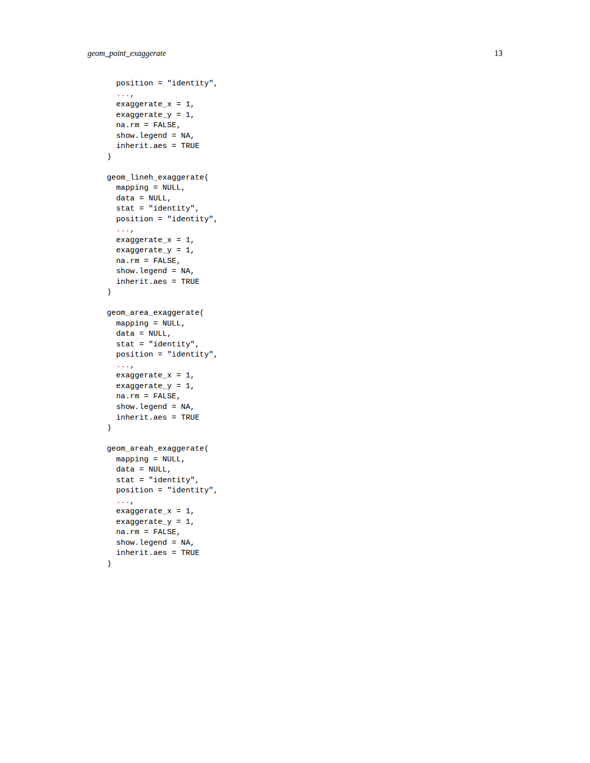geom_point_exaggerate 13
  position = "identity",
  ...,
  exaggerate_x = 1,
  exaggerate_y = 1,
  na.rm = FALSE,
  show.legend = NA,
  inherit.aes = TRUE
)

geom_lineh_exaggerate(
  mapping = NULL,
  data = NULL,
  stat = "identity",
  position = "identity",
  ...,
  exaggerate_x = 1,
  exaggerate_y = 1,
  na.rm = FALSE,
  show.legend = NA,
  inherit.aes = TRUE
)

geom_area_exaggerate(
  mapping = NULL,
  data = NULL,
  stat = "identity",
  position = "identity",
  ...,
  exaggerate_x = 1,
  exaggerate_y = 1,
  na.rm = FALSE,
  show.legend = NA,
  inherit.aes = TRUE
)

geom_areah_exaggerate(
  mapping = NULL,
  data = NULL,
  stat = "identity",
  position = "identity",
  ...,
  exaggerate_x = 1,
  exaggerate_y = 1,
  na.rm = FALSE,
  show.legend = NA,
  inherit.aes = TRUE
)